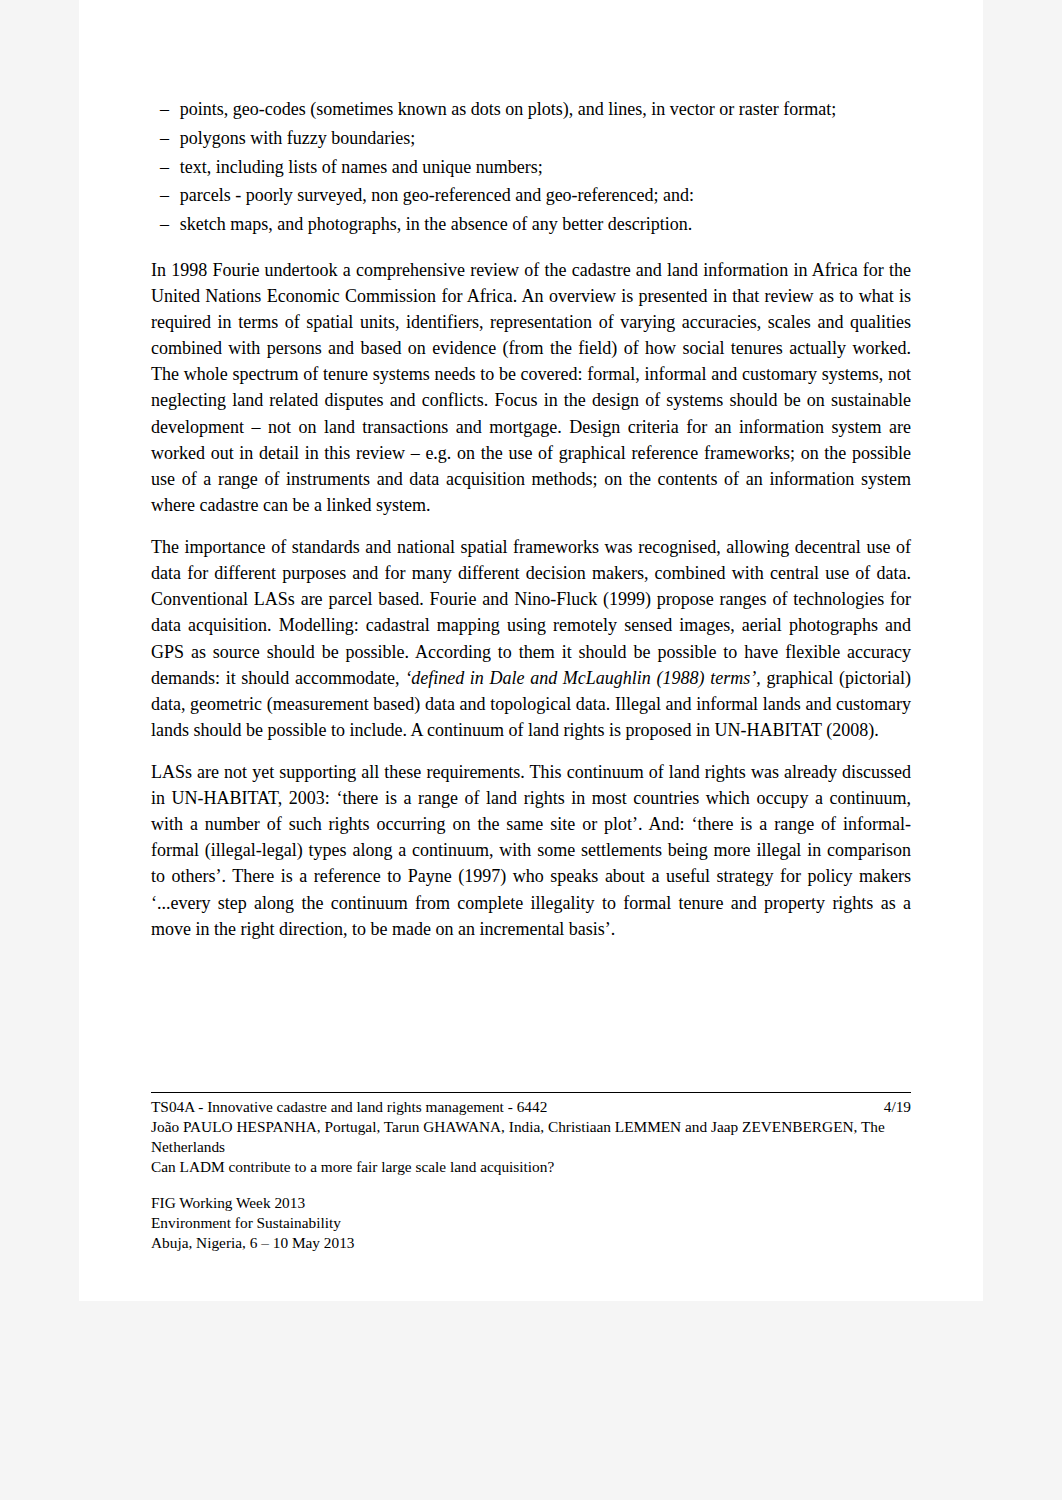points, geo-codes (sometimes known as dots on plots), and lines, in vector or raster format;
polygons with fuzzy boundaries;
text, including lists of names and unique numbers;
parcels - poorly surveyed, non geo-referenced and geo-referenced; and:
sketch maps, and photographs, in the absence of any better description.
In 1998 Fourie undertook a comprehensive review of the cadastre and land information in Africa for the United Nations Economic Commission for Africa. An overview is presented in that review as to what is required in terms of spatial units, identifiers, representation of varying accuracies, scales and qualities combined with persons and based on evidence (from the field) of how social tenures actually worked. The whole spectrum of tenure systems needs to be covered: formal, informal and customary systems, not neglecting land related disputes and conflicts. Focus in the design of systems should be on sustainable development – not on land transactions and mortgage. Design criteria for an information system are worked out in detail in this review – e.g. on the use of graphical reference frameworks; on the possible use of a range of instruments and data acquisition methods; on the contents of an information system where cadastre can be a linked system.
The importance of standards and national spatial frameworks was recognised, allowing decentral use of data for different purposes and for many different decision makers, combined with central use of data. Conventional LASs are parcel based. Fourie and Nino-Fluck (1999) propose ranges of technologies for data acquisition. Modelling: cadastral mapping using remotely sensed images, aerial photographs and GPS as source should be possible. According to them it should be possible to have flexible accuracy demands: it should accommodate, ‘defined in Dale and McLaughlin (1988) terms’, graphical (pictorial) data, geometric (measurement based) data and topological data. Illegal and informal lands and customary lands should be possible to include. A continuum of land rights is proposed in UN-HABITAT (2008).
LASs are not yet supporting all these requirements. This continuum of land rights was already discussed in UN-HABITAT, 2003: ‘there is a range of land rights in most countries which occupy a continuum, with a number of such rights occurring on the same site or plot’. And: ‘there is a range of informal-formal (illegal-legal) types along a continuum, with some settlements being more illegal in comparison to others’. There is a reference to Payne (1997) who speaks about a useful strategy for policy makers ‘...every step along the continuum from complete illegality to formal tenure and property rights as a move in the right direction, to be made on an incremental basis’.
4/19 TS04A - Innovative cadastre and land rights management - 6442
João PAULO HESPANHA, Portugal, Tarun GHAWANA, India, Christiaan LEMMEN and Jaap ZEVENBERGEN, The Netherlands
Can LADM contribute to a more fair large scale land acquisition?
FIG Working Week 2013
Environment for Sustainability
Abuja, Nigeria, 6 – 10 May 2013